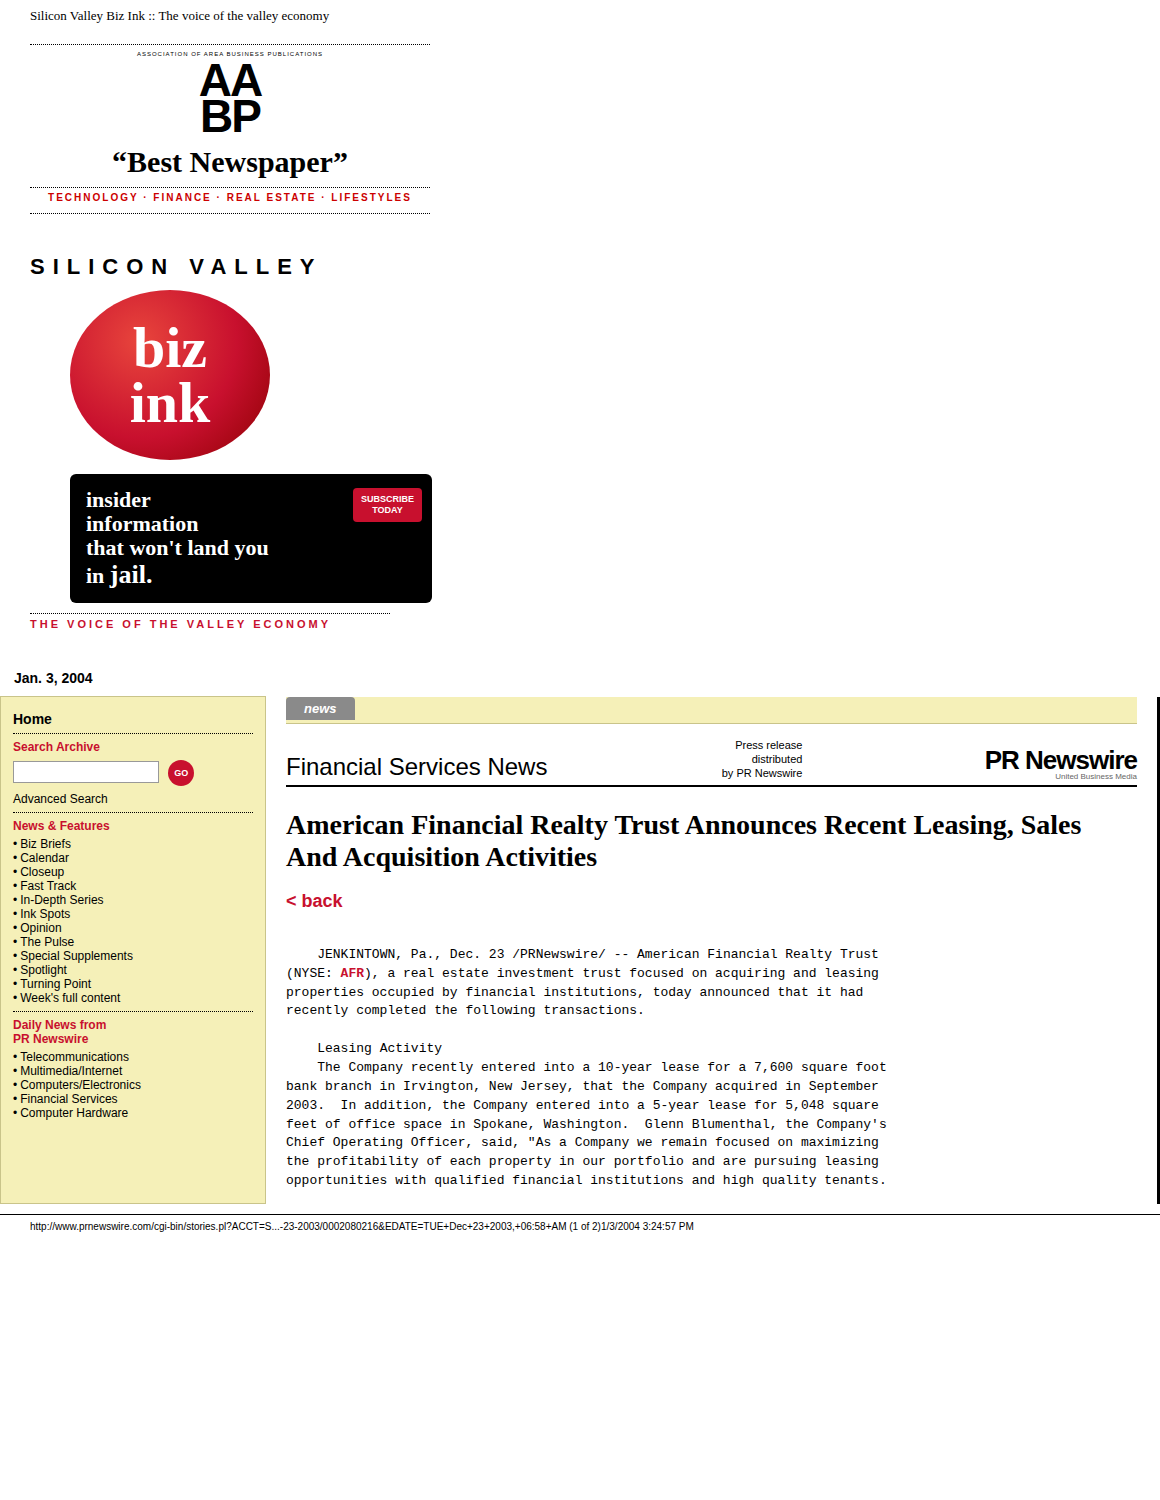Silicon Valley Biz Ink :: The voice of the valley economy
ASSOCIATION OF AREA BUSINESS PUBLICATIONS AA BP
“Best Newspaper”
TECHNOLOGY · FINANCE · REAL ESTATE · LIFESTYLES
SILICON VALLEY
biz ink
insider
information
that won't land you
in jail. SUBSCRIBE
TODAY
THE VOICE OF THE VALLEY ECONOMY
Jan. 3, 2004
| Home Search Archive GO Advanced Search News & Features Biz Briefs Calendar Closeup Fast Track In-Depth Series Ink Spots Opinion The Pulse Special Supplements Spotlight Turning Point Week's full content Daily News from PR Newswire Telecommunications Multimedia/Internet Computers/Electronics Financial Services Computer Hardware | news Financial Services News Press release distributed by PR Newswire PR Newswire United Business Media American Financial Realty Trust Announces Recent Leasing, Sales And Acquisition Activities < back JENKINTOWN, Pa., Dec. 23 /PRNewswire/ -- American Financial Realty Trust (NYSE: AFR ), a real estate investment trust focused on acquiring and leasing properties occupied by financial institutions, today announced that it had recently completed the following transactions. Leasing Activity The Company recently entered into a 10-year lease for a 7,600 square foot bank branch in Irvington, New Jersey, that the Company acquired in September 2003. In addition, the Company entered into a 5-year lease for 5,048 square feet of office space in Spokane, Washington. Glenn Blumenthal, the Company's Chief Operating Officer, said, "As a Company we remain focused on maximizing the profitability of each property in our portfolio and are pursuing leasing opportunities with qualified financial institutions and high quality tenants. |
http://www.prnewswire.com/cgi-bin/stories.pl?ACCT=S...-23-2003/0002080216&EDATE=TUE+Dec+23+2003,+06:58+AM (1 of 2)1/3/2004 3:24:57 PM